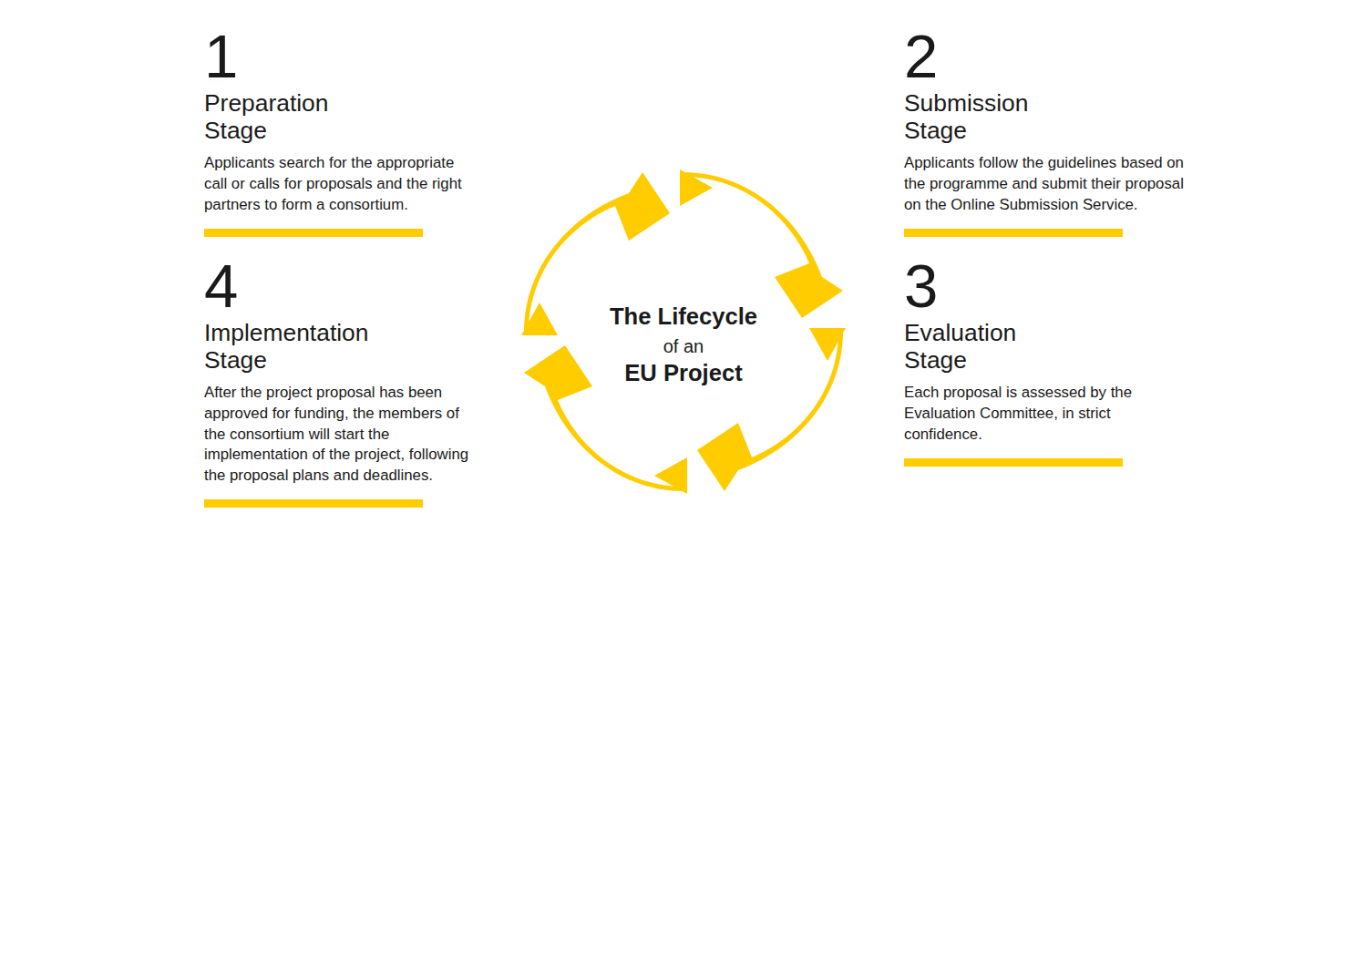The Lifecycle of an EU Project
1
Preparation
Stage
Applicants search for the appropriate call or calls for proposals and the right partners to form a consortium.
The Lifecycle
of an
EU Project
2
Submission
Stage
Applicants follow the guidelines based on the programme and submit their proposal on the Online Submission Service.
4
Implementation
Stage
After the project proposal has been approved for funding, the members of the consortium will start the implementation of the project, following the proposal plans and deadlines.
3
Evaluation
Stage
Each proposal is assessed by the Evaluation Committee, in strict confidence.